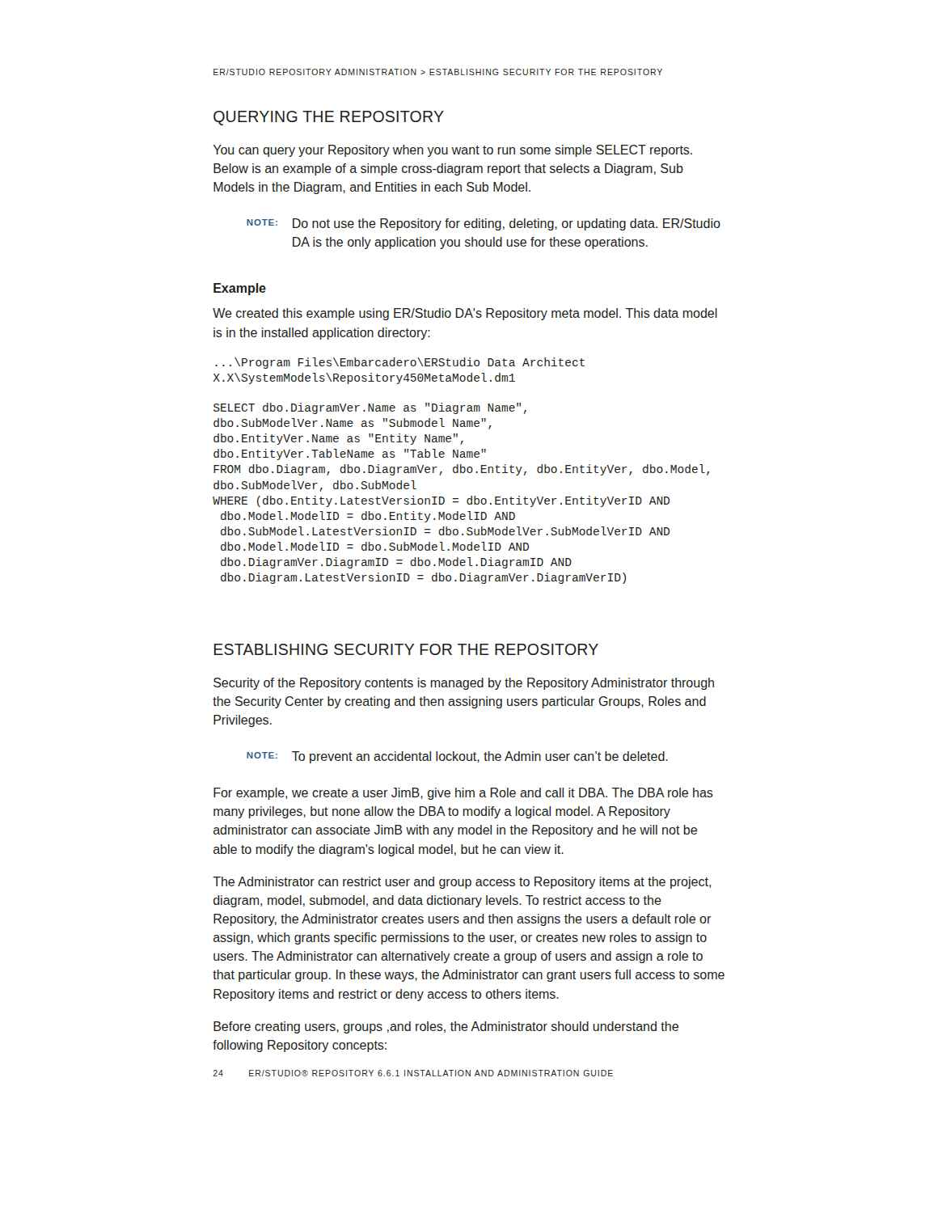ER/Studio Repository Administration > Establishing Security for the Repository
Querying the Repository
You can query your Repository when you want to run some simple SELECT reports. Below is an example of a simple cross-diagram report that selects a Diagram, Sub Models in the Diagram, and Entities in each Sub Model.
Note:
Do not use the Repository for editing, deleting, or updating data. ER/Studio DA is the only application you should use for these operations.
Example
We created this example using ER/Studio DA's Repository meta model. This data model is in the installed application directory:
...\Program Files\Embarcadero\ERStudio Data Architect
X.X\SystemModels\Repository450MetaModel.dm1
SELECT dbo.DiagramVer.Name as "Diagram Name",
dbo.SubModelVer.Name as "Submodel Name",
dbo.EntityVer.Name as "Entity Name",
dbo.EntityVer.TableName as "Table Name"
FROM dbo.Diagram, dbo.DiagramVer, dbo.Entity, dbo.EntityVer, dbo.Model,
dbo.SubModelVer, dbo.SubModel
WHERE (dbo.Entity.LatestVersionID = dbo.EntityVer.EntityVerID AND
 dbo.Model.ModelID = dbo.Entity.ModelID AND
 dbo.SubModel.LatestVersionID = dbo.SubModelVer.SubModelVerID AND
 dbo.Model.ModelID = dbo.SubModel.ModelID AND
 dbo.DiagramVer.DiagramID = dbo.Model.DiagramID AND
 dbo.Diagram.LatestVersionID = dbo.DiagramVer.DiagramVerID)
Establishing Security for the Repository
Security of the Repository contents is managed by the Repository Administrator through the Security Center by creating and then assigning users particular Groups, Roles and Privileges.
Note:
To prevent an accidental lockout, the Admin user can’t be deleted.
For example, we create a user JimB, give him a Role and call it DBA. The DBA role has many privileges, but none allow the DBA to modify a logical model. A Repository administrator can associate JimB with any model in the Repository and he will not be able to modify the diagram's logical model, but he can view it.
The Administrator can restrict user and group access to Repository items at the project, diagram, model, submodel, and data dictionary levels. To restrict access to the Repository, the Administrator creates users and then assigns the users a default role or assign, which grants specific permissions to the user, or creates new roles to assign to users. The Administrator can alternatively create a group of users and assign a role to that particular group. In these ways, the Administrator can grant users full access to some Repository items and restrict or deny access to others items.
Before creating users, groups ,and roles, the Administrator should understand the following Repository concepts:
24
ER/Studio® Repository 6.6.1 Installation and Administration Guide